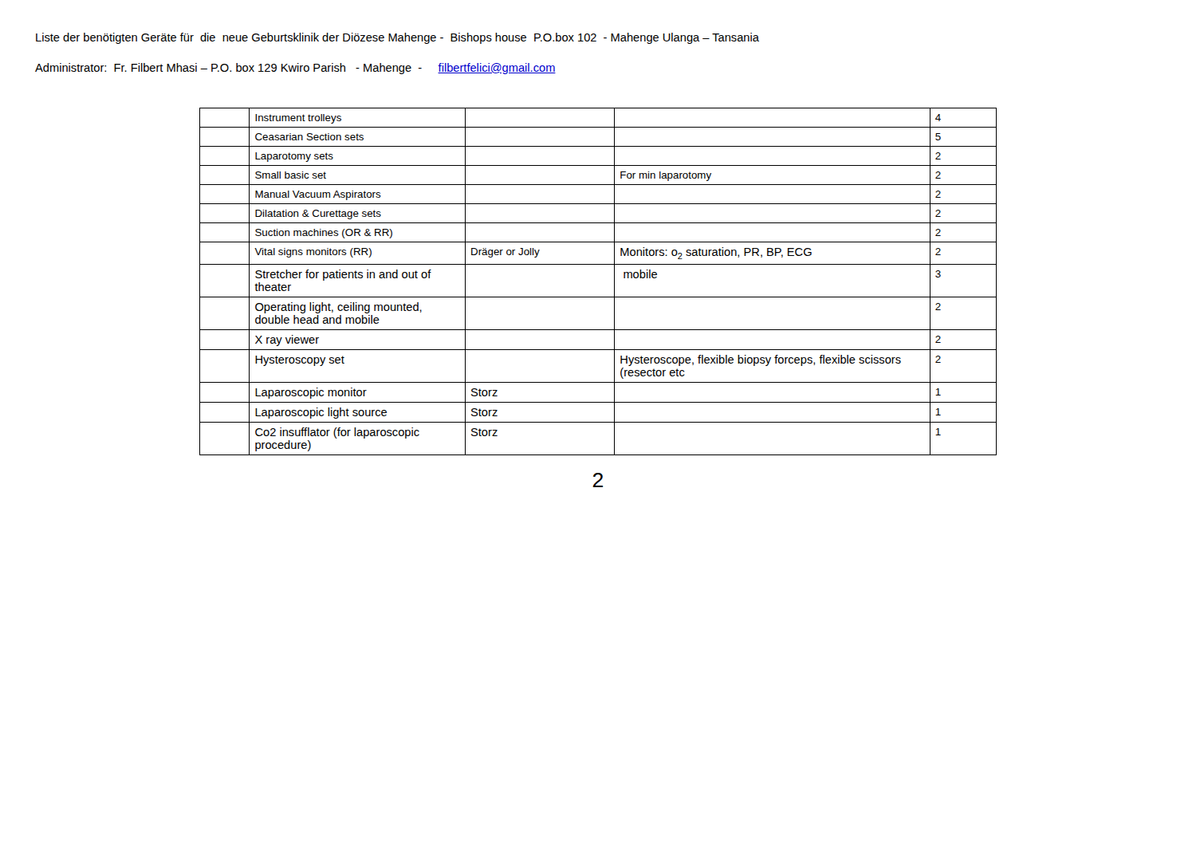Liste der benötigten Geräte für die neue Geburtsklinik der Diözese Mahenge - Bishops house P.O.box 102 - Mahenge Ulanga – Tansania
Administrator: Fr. Filbert Mhasi – P.O. box 129 Kwiro Parish - Mahenge - filbertfelici@gmail.com
| | Instrument trolleys | | | 4 |
| | Ceasarian Section sets | | | 5 |
| | Laparotomy sets | | | 2 |
| | Small basic set | | For min laparotomy | 2 |
| | Manual Vacuum Aspirators | | | 2 |
| | Dilatation & Curettage sets | | | 2 |
| | Suction machines (OR & RR) | | | 2 |
| | Vital signs monitors (RR) | Dräger or Jolly | Monitors: o 2 saturation, PR, BP, ECG | 2 |
| | Stretcher for patients in and out of theater | | mobile | 3 |
| | Operating light, ceiling mounted, double head and mobile | | | 2 |
| | X ray viewer | | | 2 |
| | Hysteroscopy set | | Hysteroscope, flexible biopsy forceps, flexible scissors (resector etc | 2 |
| | Laparoscopic monitor | Storz | | 1 |
| | Laparoscopic light source | Storz | | 1 |
| | Co2 insufflator (for laparoscopic procedure) | Storz | | 1 |
2